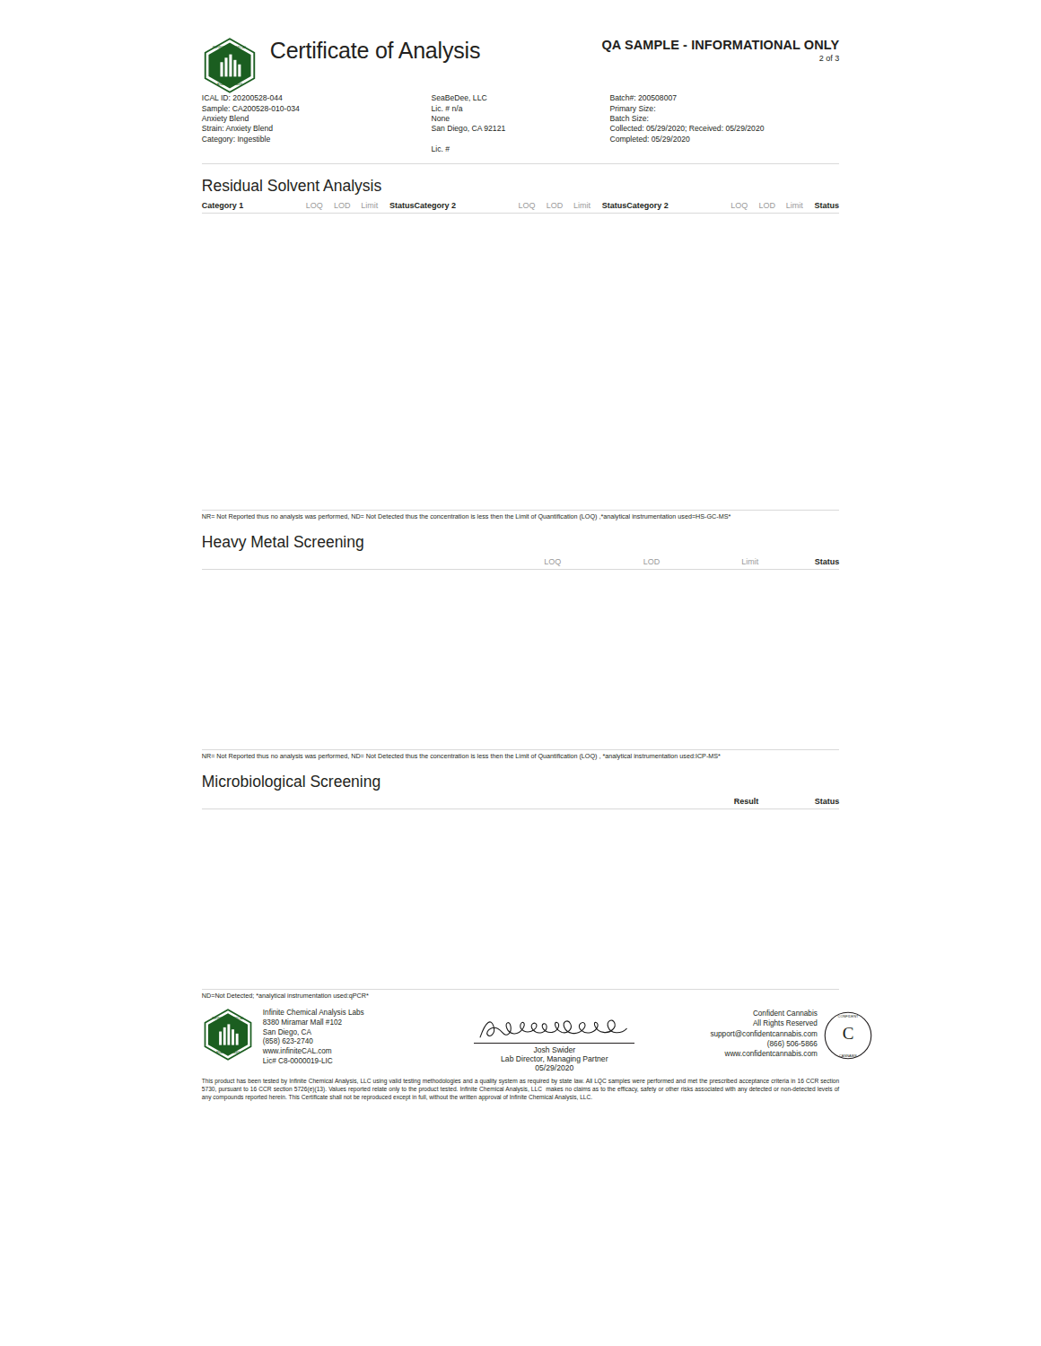INFINITE CHEMICAL ANALYSIS LABS
Certificate of Analysis
QA SAMPLE - INFORMATIONAL ONLY
2 of 3
ICAL ID: 20200528-044
Sample: CA200528-010-034
Anxiety Blend
Strain: Anxiety Blend
Category: Ingestible
SeaBeDee, LLC
Lic. # n/a
None
San Diego, CA 92121
Lic. #
Batch#: 200508007
Primary Size:
Batch Size:
Collected: 05/29/2020; Received: 05/29/2020
Completed: 05/29/2020
Residual Solvent Analysis
Category 1
LOQ
LOD
Limit
Status
Category 2
LOQ
LOD
Limit
Status
Category 2
LOQ
LOD
Limit
Status
NR= Not Reported thus no analysis was performed, ND= Not Detected thus the concentration is less then the Limit of Quantification (LOQ) ,*analytical instrumentation used=HS-GC-MS*
Heavy Metal Screening
LOQ LOD Limit Status
NR= Not Reported thus no analysis was performed, ND= Not Detected thus the concentration is less then the Limit of Quantification (LOQ) , *analytical instrumentation used:ICP-MS*
Microbiological Screening
Result Status
ND=Not Detected; *analytical instrumentation used:qPCR*
INFINITE CHEMICAL ANALYSIS LABS
Infinite Chemical Analysis Labs
8380 Miramar Mall #102
San Diego, CA
(858) 623-2740
www.infiniteCAL.com
Lic# C8-0000019-LIC
Josh Swider
Lab Director, Managing Partner
05/29/2020
C CONFIDENT CANNABIS Confident Cannabis
All Rights Reserved
support@confidentcannabis.com
(866) 506-5866
www.confidentcannabis.com
This product has been tested by Infinite Chemical Analysis, LLC using valid testing methodologies and a quality system as required by state law. All LQC samples were performed and met the prescribed acceptance criteria in 16 CCR section 5730, pursuant to 16 CCR section 5726(e)(13). Values reported relate only to the product tested. Infinite Chemical Analysis, LLC makes no claims as to the efficacy, safety or other risks associated with any detected or non-detected levels of any compounds reported herein. This Certificate shall not be reproduced except in full, without the written approval of Infinite Chemical Analysis, LLC.